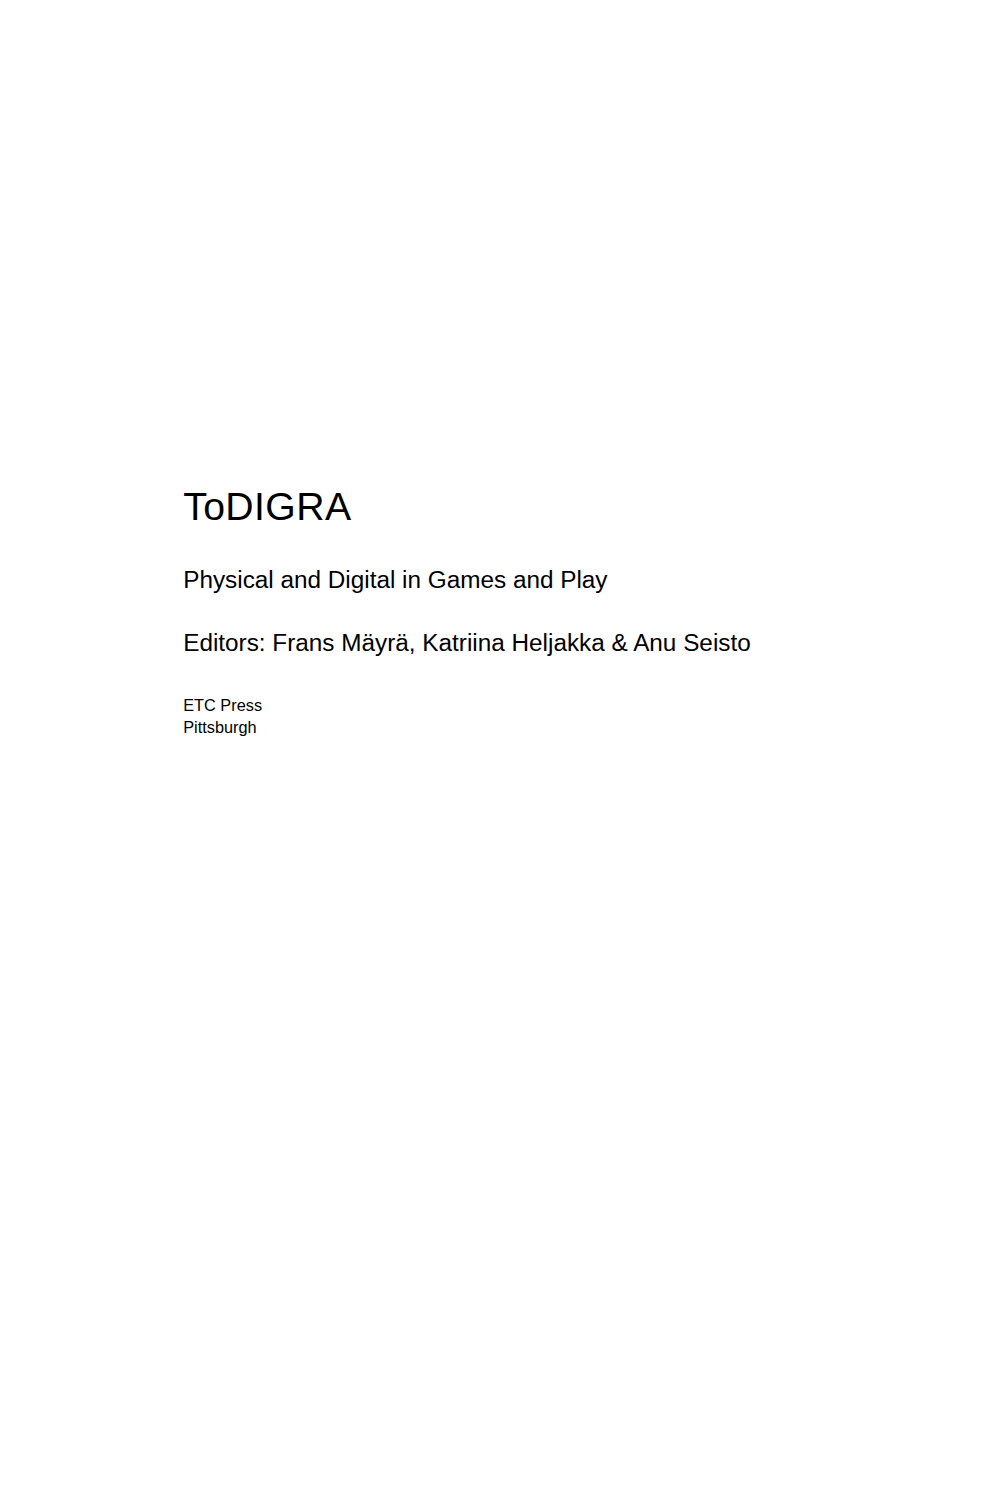ToDIGRA
Physical and Digital in Games and Play
Editors: Frans Mäyrä, Katriina Heljakka & Anu Seisto
ETC Press
Pittsburgh